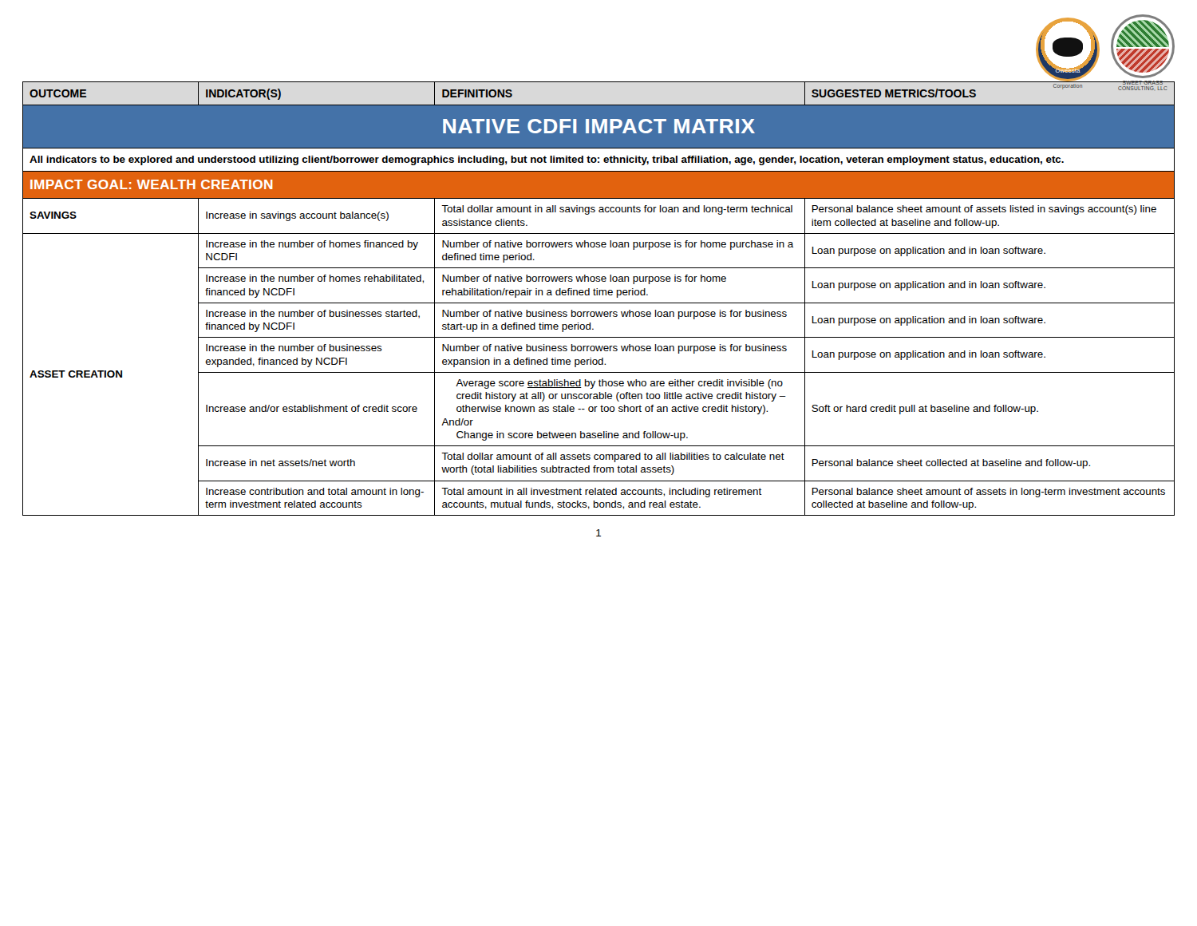Corporation
SWEET GRASS
CONSULTING, LLC
| NATIVE CDFI IMPACT MATRIX |
| All indicators to be explored and understood utilizing client/borrower demographics including, but not limited to: ethnicity, tribal affiliation, age, gender, location, veteran employment status, education, etc. |
| OUTCOME | INDICATOR(S) | DEFINITIONS | SUGGESTED METRICS/TOOLS |
| IMPACT GOAL: WEALTH CREATION |
| SAVINGS | Increase in savings account balance(s) | Total dollar amount in all savings accounts for loan and long-term technical assistance clients. | Personal balance sheet amount of assets listed in savings account(s) line item collected at baseline and follow-up. |
| ASSET CREATION | Increase in the number of homes financed by NCDFI | Number of native borrowers whose loan purpose is for home purchase in a defined time period. | Loan purpose on application and in loan software. |
| Increase in the number of homes rehabilitated, financed by NCDFI | Number of native borrowers whose loan purpose is for home rehabilitation/repair in a defined time period. | Loan purpose on application and in loan software. |
| Increase in the number of businesses started, financed by NCDFI | Number of native business borrowers whose loan purpose is for business start-up in a defined time period. | Loan purpose on application and in loan software. |
| Increase in the number of businesses expanded, financed by NCDFI | Number of native business borrowers whose loan purpose is for business expansion in a defined time period. | Loan purpose on application and in loan software. |
| Increase and/or establishment of credit score | Average score established by those who are either credit invisible (no credit history at all) or unscorable (often too little active credit history – otherwise known as stale -- or too short of an active credit history). And/or Change in score between baseline and follow-up. | Soft or hard credit pull at baseline and follow-up. |
| Increase in net assets/net worth | Total dollar amount of all assets compared to all liabilities to calculate net worth (total liabilities subtracted from total assets) | Personal balance sheet collected at baseline and follow-up. |
| Increase contribution and total amount in long-term investment related accounts | Total amount in all investment related accounts, including retirement accounts, mutual funds, stocks, bonds, and real estate. | Personal balance sheet amount of assets in long-term investment accounts collected at baseline and follow-up. |
1